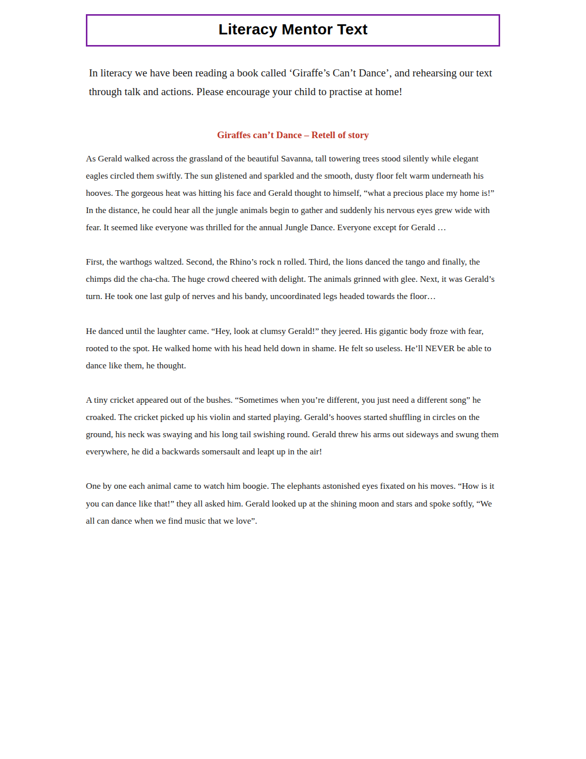Literacy Mentor Text
In literacy we have been reading a book called ‘Giraffe’s Can’t Dance’, and rehearsing our text through talk and actions. Please encourage your child to practise at home!
Giraffes can’t Dance – Retell of story
As Gerald walked across the grassland of the beautiful Savanna, tall towering trees stood silently while elegant eagles circled them swiftly. The sun glistened and sparkled and the smooth, dusty floor felt warm underneath his hooves. The gorgeous heat was hitting his face and Gerald thought to himself, “what a precious place my home is!” In the distance, he could hear all the jungle animals begin to gather and suddenly his nervous eyes grew wide with fear. It seemed like everyone was thrilled for the annual Jungle Dance. Everyone except for Gerald …
First, the warthogs waltzed. Second, the Rhino’s rock n rolled. Third, the lions danced the tango and finally, the chimps did the cha-cha. The huge crowd cheered with delight. The animals grinned with glee. Next, it was Gerald’s turn. He took one last gulp of nerves and his bandy, uncoordinated legs headed towards the floor…
He danced until the laughter came. “Hey, look at clumsy Gerald!” they jeered. His gigantic body froze with fear, rooted to the spot. He walked home with his head held down in shame. He felt so useless. He’ll NEVER be able to dance like them, he thought.
A tiny cricket appeared out of the bushes. “Sometimes when you’re different, you just need a different song” he croaked. The cricket picked up his violin and started playing. Gerald’s hooves started shuffling in circles on the ground, his neck was swaying and his long tail swishing round. Gerald threw his arms out sideways and swung them everywhere, he did a backwards somersault and leapt up in the air!
One by one each animal came to watch him boogie. The elephants astonished eyes fixated on his moves. “How is it you can dance like that!” they all asked him. Gerald looked up at the shining moon and stars and spoke softly, “We all can dance when we find music that we love”.